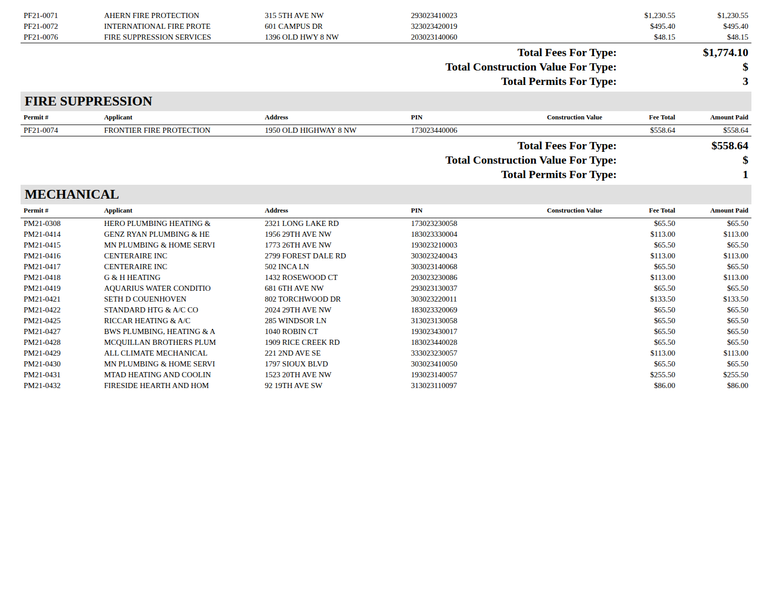| PF21-0071 | AHERN FIRE PROTECTION | 315 5TH AVE NW | 293023410023 | | $1,230.55 | $1,230.55 |
| PF21-0072 | INTERNATIONAL FIRE PROTE | 601 CAMPUS DR | 323023420019 | | $495.40 | $495.40 |
| PF21-0076 | FIRE SUPPRESSION SERVICES | 1396 OLD HWY 8 NW | 203023140060 | | $48.15 | $48.15 |
| Total Fees For Type: | $1,774.10 |
| Total Construction Value For Type: | $ |
| Total Permits For Type: | 3 |
FIRE SUPPRESSION
| Permit # | Applicant | Address | PIN | Construction Value | Fee Total | Amount Paid |
| PF21-0074 | FRONTIER FIRE PROTECTION | 1950 OLD HIGHWAY 8 NW | 173023440006 | | $558.64 | $558.64 |
| Total Fees For Type: | $558.64 |
| Total Construction Value For Type: | $ |
| Total Permits For Type: | 1 |
MECHANICAL
| Permit # | Applicant | Address | PIN | Construction Value | Fee Total | Amount Paid |
| PM21-0308 | HERO PLUMBING HEATING & | 2321 LONG LAKE RD | 173023230058 | | $65.50 | $65.50 |
| PM21-0414 | GENZ RYAN PLUMBING & HE | 1956 29TH AVE NW | 183023330004 | | $113.00 | $113.00 |
| PM21-0415 | MN PLUMBING & HOME SERVI | 1773 26TH AVE NW | 193023210003 | | $65.50 | $65.50 |
| PM21-0416 | CENTERAIRE INC | 2799 FOREST DALE RD | 303023240043 | | $113.00 | $113.00 |
| PM21-0417 | CENTERAIRE INC | 502 INCA LN | 303023140068 | | $65.50 | $65.50 |
| PM21-0418 | G & H HEATING | 1432 ROSEWOOD CT | 203023230086 | | $113.00 | $113.00 |
| PM21-0419 | AQUARIUS WATER CONDITIO | 681 6TH AVE NW | 293023130037 | | $65.50 | $65.50 |
| PM21-0421 | SETH D COUENHOVEN | 802 TORCHWOOD DR | 303023220011 | | $133.50 | $133.50 |
| PM21-0422 | STANDARD HTG & A/C CO | 2024 29TH AVE NW | 183023320069 | | $65.50 | $65.50 |
| PM21-0425 | RICCAR HEATING & A/C | 285 WINDSOR LN | 313023130058 | | $65.50 | $65.50 |
| PM21-0427 | BWS PLUMBING, HEATING & A | 1040 ROBIN CT | 193023430017 | | $65.50 | $65.50 |
| PM21-0428 | MCQUILLAN BROTHERS PLUM | 1909 RICE CREEK RD | 183023440028 | | $65.50 | $65.50 |
| PM21-0429 | ALL CLIMATE MECHANICAL | 221 2ND AVE SE | 333023230057 | | $113.00 | $113.00 |
| PM21-0430 | MN PLUMBING & HOME SERVI | 1797 SIOUX BLVD | 303023410050 | | $65.50 | $65.50 |
| PM21-0431 | MTAD HEATING AND COOLIN | 1523 20TH AVE NW | 193023140057 | | $255.50 | $255.50 |
| PM21-0432 | FIRESIDE HEARTH AND HOM | 92 19TH AVE SW | 313023110097 | | $86.00 | $86.00 |